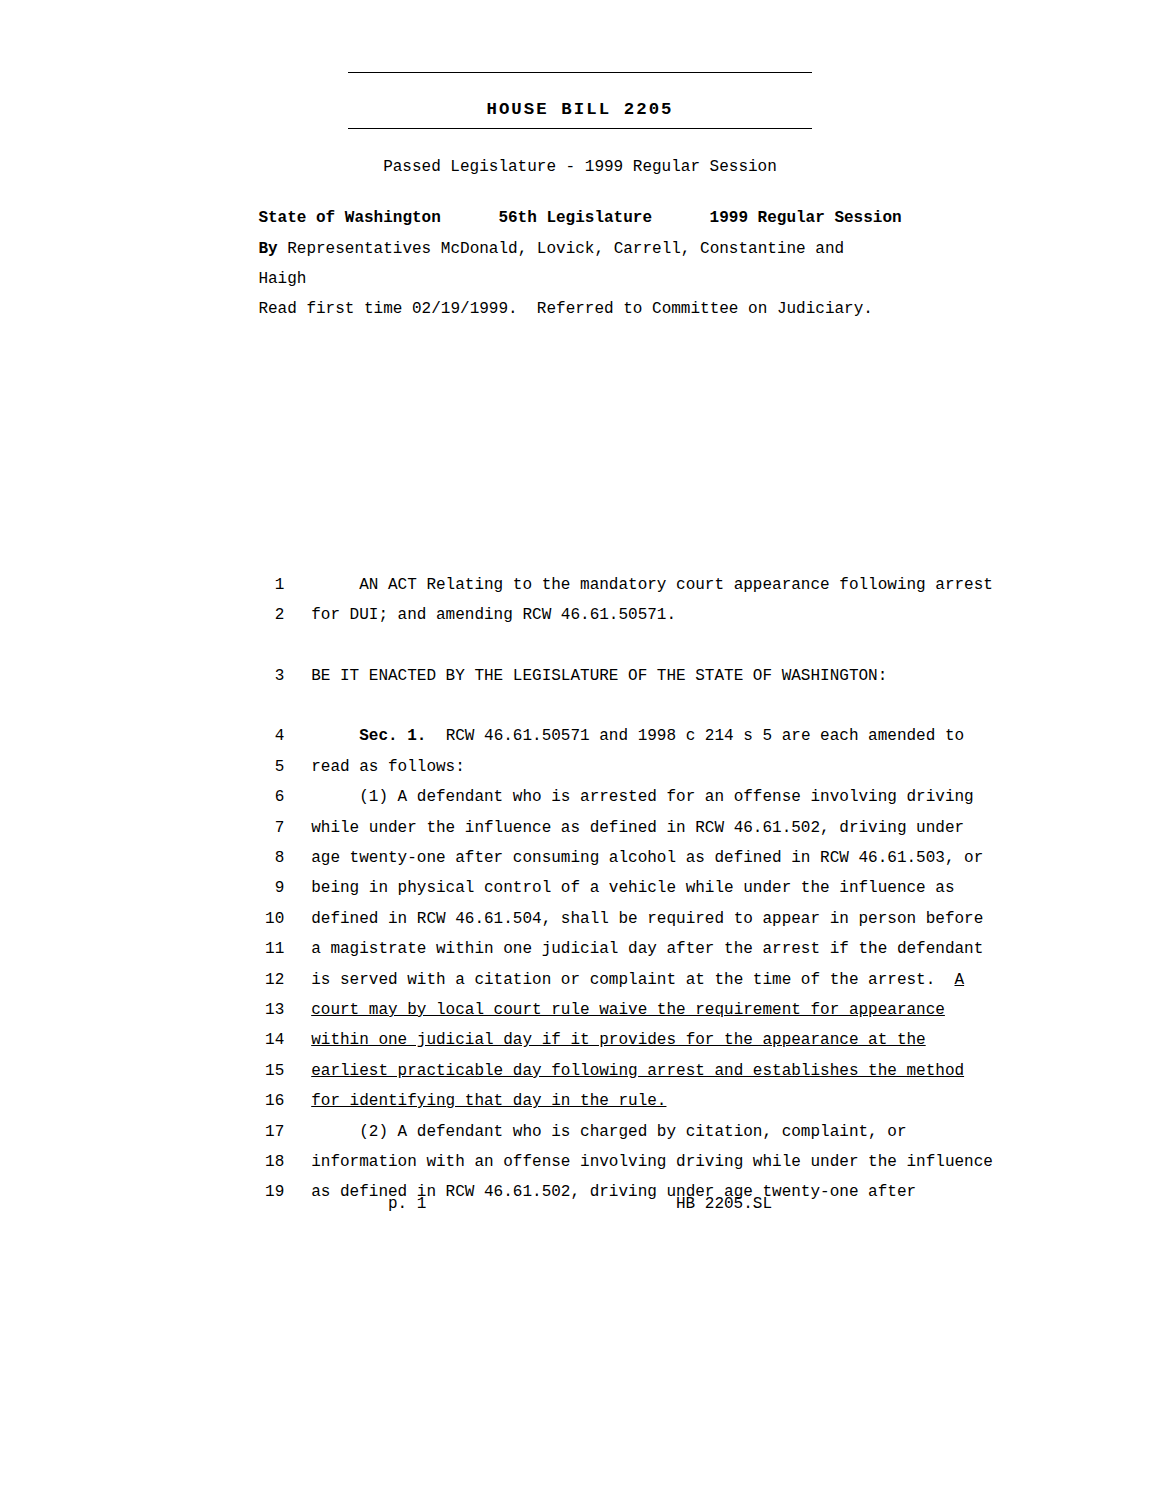HOUSE BILL 2205
Passed Legislature - 1999 Regular Session
State of Washington 56th Legislature 1999 Regular Session
By Representatives McDonald, Lovick, Carrell, Constantine and Haigh
Read first time 02/19/1999. Referred to Committee on Judiciary.
1 AN ACT Relating to the mandatory court appearance following arrest
2 for DUI; and amending RCW 46.61.50571.
3 BE IT ENACTED BY THE LEGISLATURE OF THE STATE OF WASHINGTON:
4 Sec. 1. RCW 46.61.50571 and 1998 c 214 s 5 are each amended to
5 read as follows:
6 (1) A defendant who is arrested for an offense involving driving
7 while under the influence as defined in RCW 46.61.502, driving under
8 age twenty-one after consuming alcohol as defined in RCW 46.61.503, or
9 being in physical control of a vehicle while under the influence as
10 defined in RCW 46.61.504, shall be required to appear in person before
11 a magistrate within one judicial day after the arrest if the defendant
12 is served with a citation or complaint at the time of the arrest. A
13 court may by local court rule waive the requirement for appearance
14 within one judicial day if it provides for the appearance at the
15 earliest practicable day following arrest and establishes the method
16 for identifying that day in the rule.
17 (2) A defendant who is charged by citation, complaint, or
18 information with an offense involving driving while under the influence
19 as defined in RCW 46.61.502, driving under age twenty-one after
p. 1 HB 2205.SL